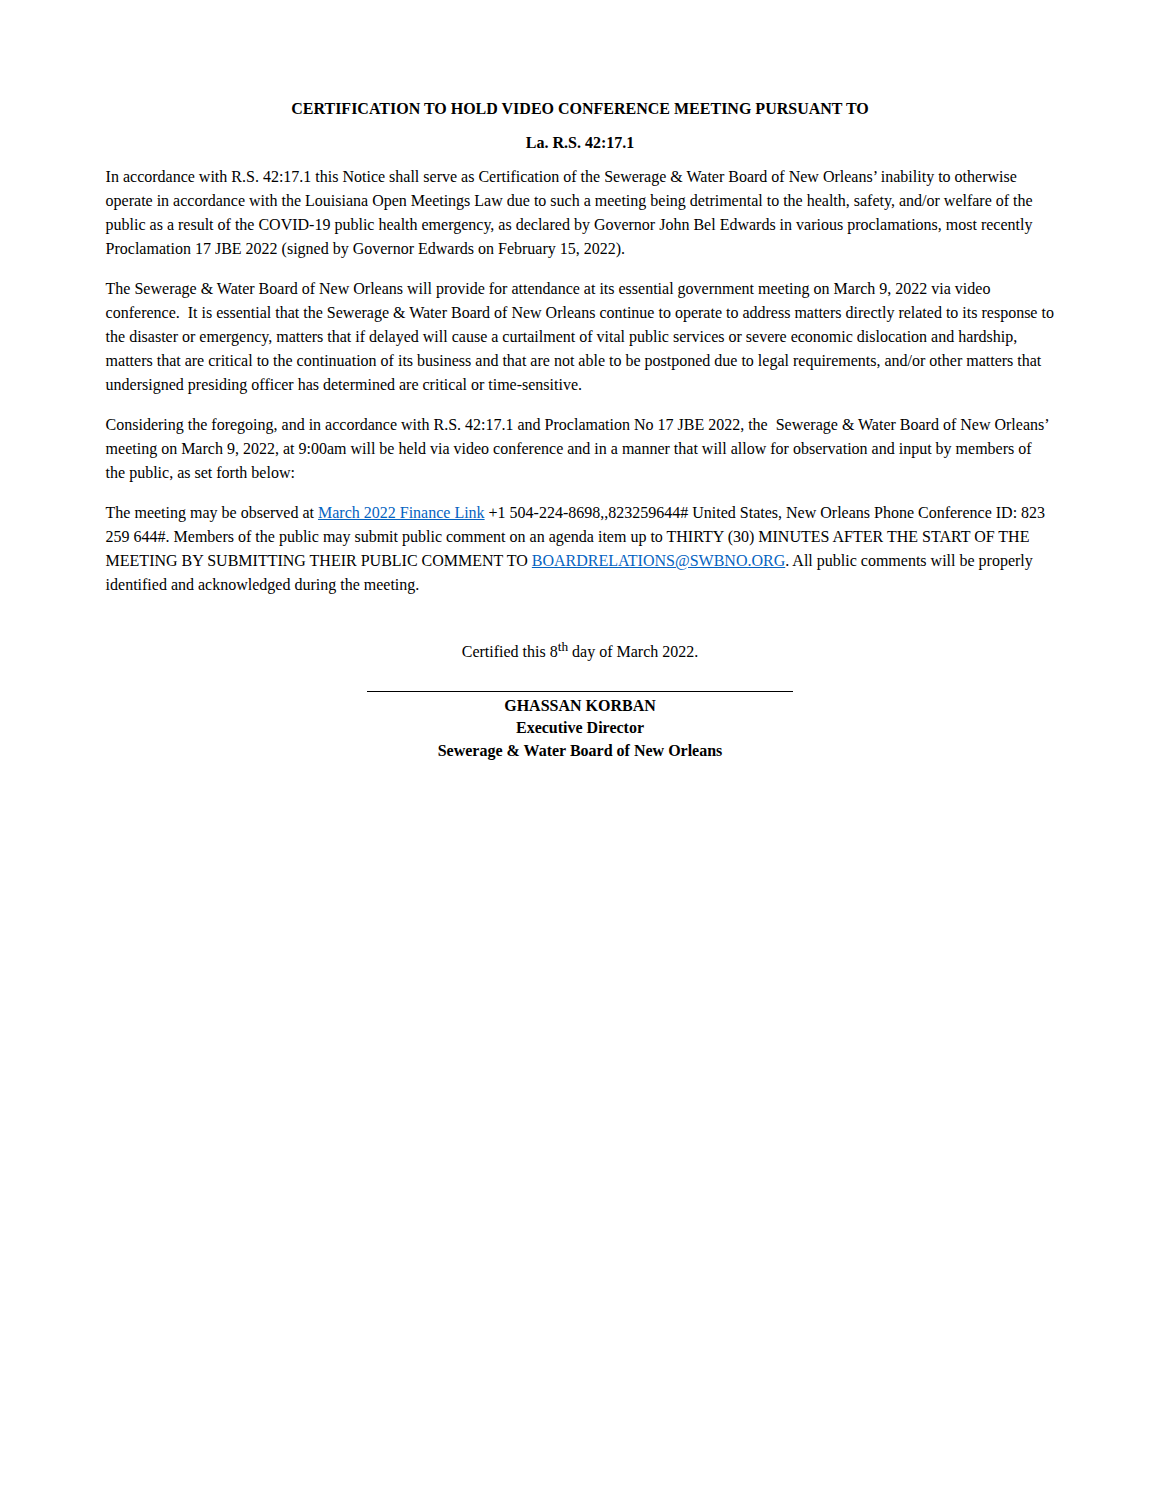CERTIFICATION TO HOLD VIDEO CONFERENCE MEETING PURSUANT TO La. R.S. 42:17.1
In accordance with R.S. 42:17.1 this Notice shall serve as Certification of the Sewerage & Water Board of New Orleans’ inability to otherwise operate in accordance with the Louisiana Open Meetings Law due to such a meeting being detrimental to the health, safety, and/or welfare of the public as a result of the COVID-19 public health emergency, as declared by Governor John Bel Edwards in various proclamations, most recently Proclamation 17 JBE 2022 (signed by Governor Edwards on February 15, 2022).
The Sewerage & Water Board of New Orleans will provide for attendance at its essential government meeting on March 9, 2022 via video conference. It is essential that the Sewerage & Water Board of New Orleans continue to operate to address matters directly related to its response to the disaster or emergency, matters that if delayed will cause a curtailment of vital public services or severe economic dislocation and hardship, matters that are critical to the continuation of its business and that are not able to be postponed due to legal requirements, and/or other matters that undersigned presiding officer has determined are critical or time-sensitive.
Considering the foregoing, and in accordance with R.S. 42:17.1 and Proclamation No 17 JBE 2022, the Sewerage & Water Board of New Orleans’ meeting on March 9, 2022, at 9:00am will be held via video conference and in a manner that will allow for observation and input by members of the public, as set forth below:
The meeting may be observed at March 2022 Finance Link +1 504-224-8698,,823259644# United States, New Orleans Phone Conference ID: 823 259 644#. Members of the public may submit public comment on an agenda item up to THIRTY (30) MINUTES AFTER THE START OF THE MEETING BY SUBMITTING THEIR PUBLIC COMMENT TO BOARDRELATIONS@SWBNO.ORG. All public comments will be properly identified and acknowledged during the meeting.
Certified this 8th day of March 2022.
GHASSAN KORBAN Executive Director Sewerage & Water Board of New Orleans